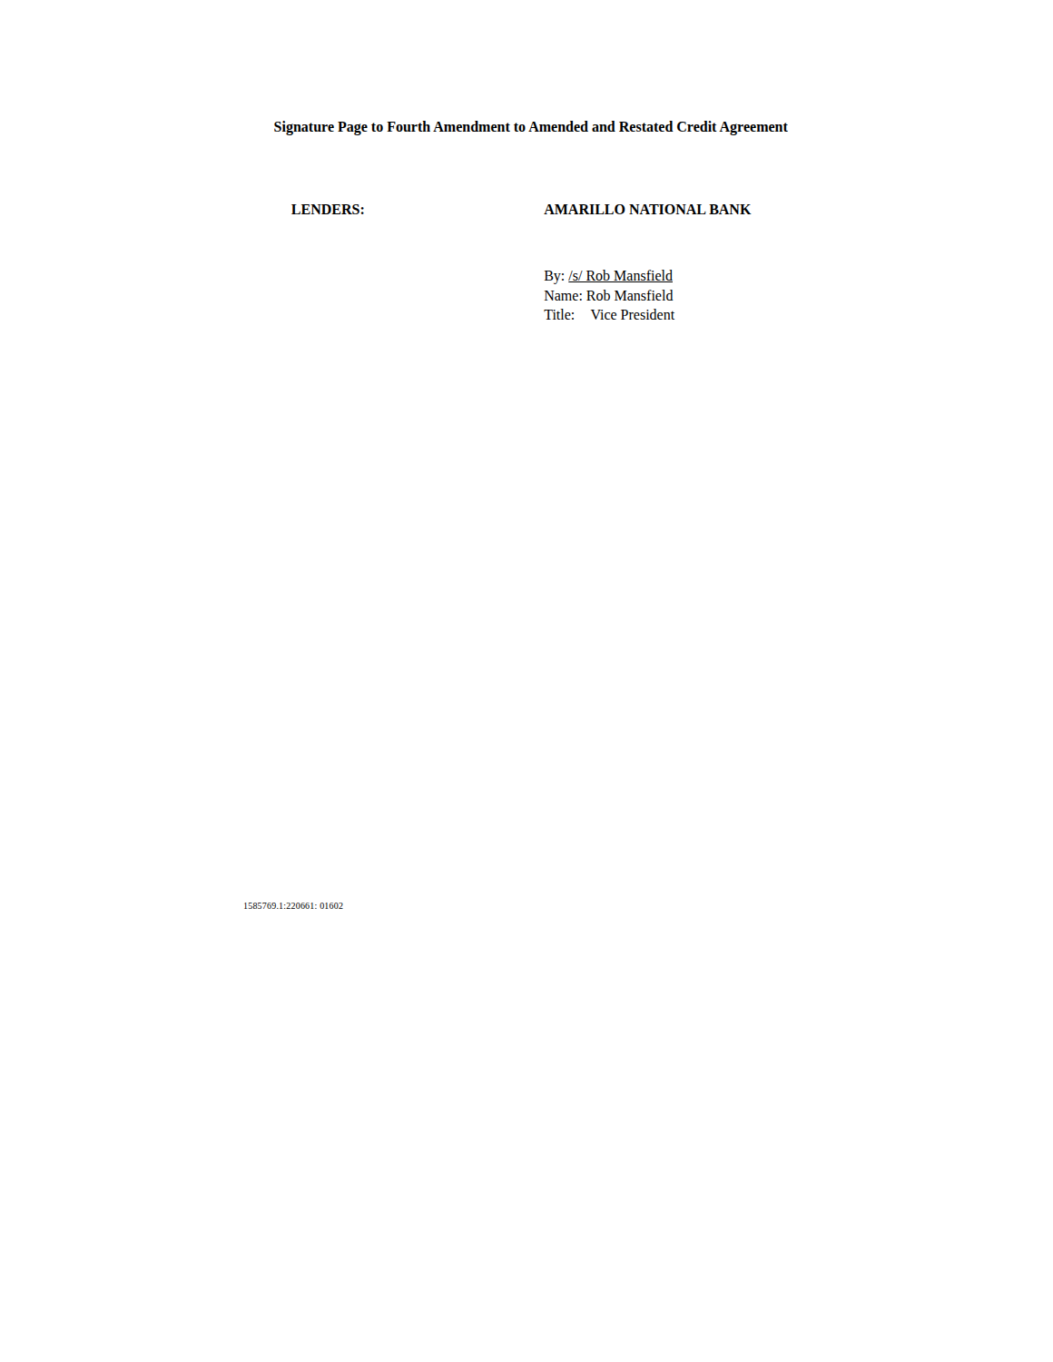Signature Page to Fourth Amendment to Amended and Restated Credit Agreement
LENDERS:
AMARILLO NATIONAL BANK
By: /s/ Rob Mansfield
Name: Rob Mansfield
Title: Vice President
1585769.1:220661: 01602